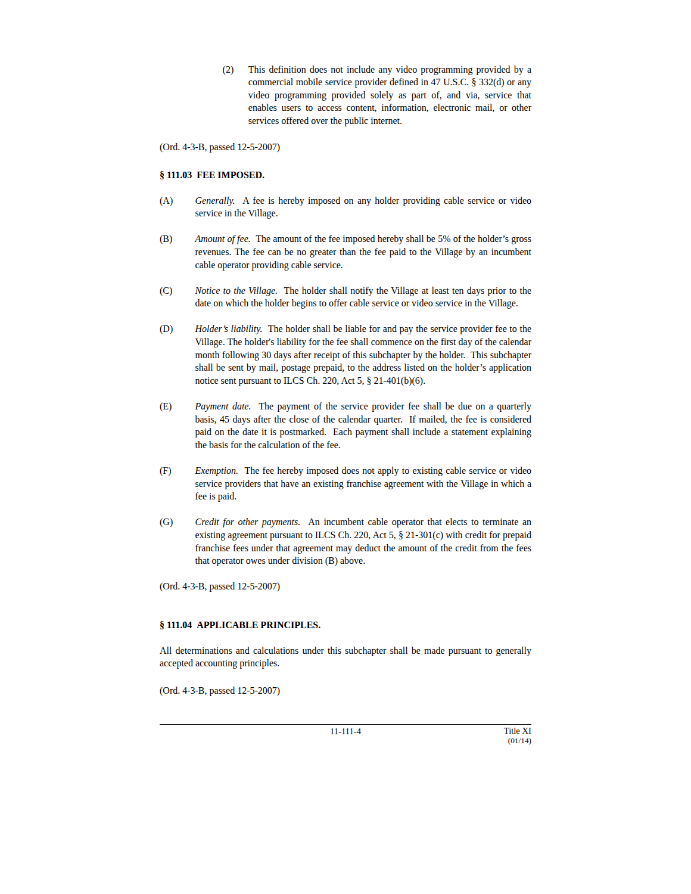(2) This definition does not include any video programming provided by a commercial mobile service provider defined in 47 U.S.C. § 332(d) or any video programming provided solely as part of, and via, service that enables users to access content, information, electronic mail, or other services offered over the public internet.
(Ord. 4-3-B, passed 12-5-2007)
§ 111.03 FEE IMPOSED.
(A) Generally. A fee is hereby imposed on any holder providing cable service or video service in the Village.
(B) Amount of fee. The amount of the fee imposed hereby shall be 5% of the holder’s gross revenues. The fee can be no greater than the fee paid to the Village by an incumbent cable operator providing cable service.
(C) Notice to the Village. The holder shall notify the Village at least ten days prior to the date on which the holder begins to offer cable service or video service in the Village.
(D) Holder’s liability. The holder shall be liable for and pay the service provider fee to the Village. The holder's liability for the fee shall commence on the first day of the calendar month following 30 days after receipt of this subchapter by the holder. This subchapter shall be sent by mail, postage prepaid, to the address listed on the holder’s application notice sent pursuant to ILCS Ch. 220, Act 5, § 21-401(b)(6).
(E) Payment date. The payment of the service provider fee shall be due on a quarterly basis, 45 days after the close of the calendar quarter. If mailed, the fee is considered paid on the date it is postmarked. Each payment shall include a statement explaining the basis for the calculation of the fee.
(F) Exemption. The fee hereby imposed does not apply to existing cable service or video service providers that have an existing franchise agreement with the Village in which a fee is paid.
(G) Credit for other payments. An incumbent cable operator that elects to terminate an existing agreement pursuant to ILCS Ch. 220, Act 5, § 21-301(c) with credit for prepaid franchise fees under that agreement may deduct the amount of the credit from the fees that operator owes under division (B) above.
(Ord. 4-3-B, passed 12-5-2007)
§ 111.04 APPLICABLE PRINCIPLES.
All determinations and calculations under this subchapter shall be made pursuant to generally accepted accounting principles.
(Ord. 4-3-B, passed 12-5-2007)
11-111-4
Title XI(01/14)